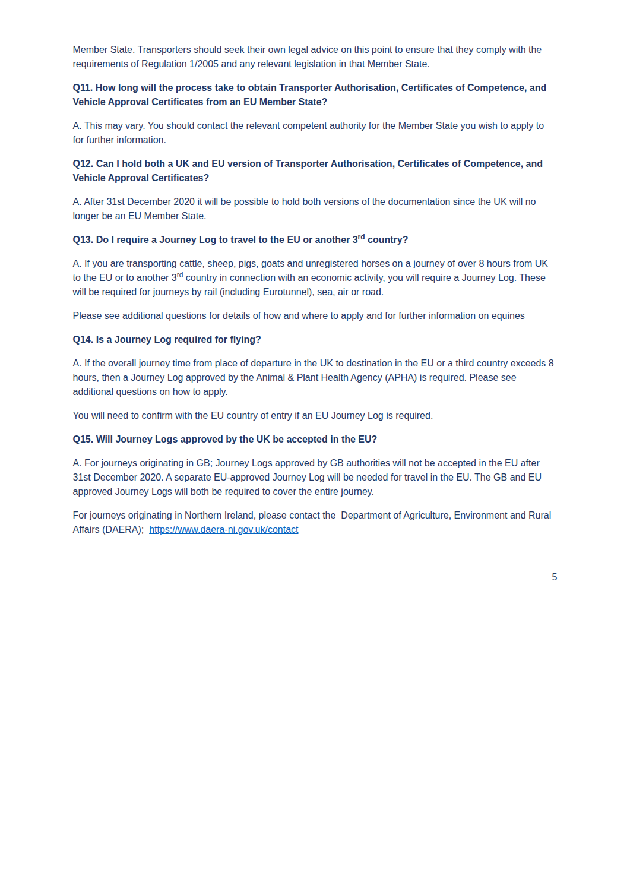Member State. Transporters should seek their own legal advice on this point to ensure that they comply with the requirements of Regulation 1/2005 and any relevant legislation in that Member State.
Q11. How long will the process take to obtain Transporter Authorisation, Certificates of Competence, and Vehicle Approval Certificates from an EU Member State?
A. This may vary. You should contact the relevant competent authority for the Member State you wish to apply to for further information.
Q12. Can I hold both a UK and EU version of Transporter Authorisation, Certificates of Competence, and Vehicle Approval Certificates?
A. After 31st December 2020 it will be possible to hold both versions of the documentation since the UK will no longer be an EU Member State.
Q13. Do I require a Journey Log to travel to the EU or another 3rd country?
A. If you are transporting cattle, sheep, pigs, goats and unregistered horses on a journey of over 8 hours from UK to the EU or to another 3rd country in connection with an economic activity, you will require a Journey Log. These will be required for journeys by rail (including Eurotunnel), sea, air or road.
Please see additional questions for details of how and where to apply and for further information on equines
Q14. Is a Journey Log required for flying?
A. If the overall journey time from place of departure in the UK to destination in the EU or a third country exceeds 8 hours, then a Journey Log approved by the Animal & Plant Health Agency (APHA) is required. Please see additional questions on how to apply.
You will need to confirm with the EU country of entry if an EU Journey Log is required.
Q15. Will Journey Logs approved by the UK be accepted in the EU?
A. For journeys originating in GB; Journey Logs approved by GB authorities will not be accepted in the EU after 31st December 2020. A separate EU-approved Journey Log will be needed for travel in the EU. The GB and EU approved Journey Logs will both be required to cover the entire journey.
For journeys originating in Northern Ireland, please contact the Department of Agriculture, Environment and Rural Affairs (DAERA); https://www.daera-ni.gov.uk/contact
5